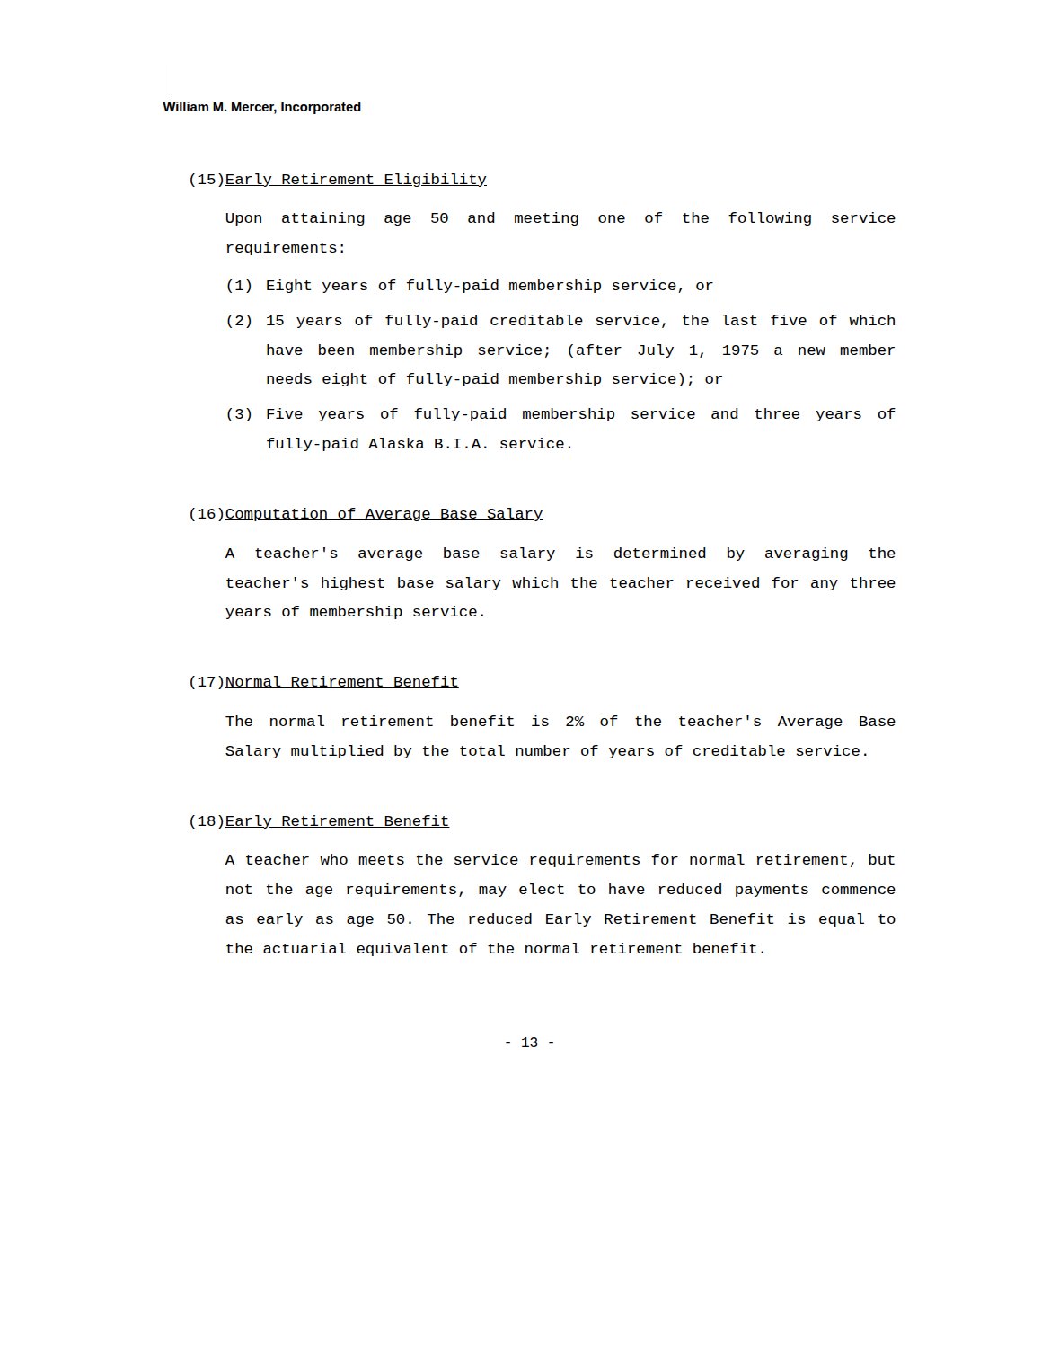William M. Mercer, Incorporated
(15) Early Retirement Eligibility
Upon attaining age 50 and meeting one of the following service requirements:
(1) Eight years of fully-paid membership service, or
(2) 15 years of fully-paid creditable service, the last five of which have been membership service; (after July 1, 1975 a new member needs eight of fully-paid membership service); or
(3) Five years of fully-paid membership service and three years of fully-paid Alaska B.I.A. service.
(16) Computation of Average Base Salary
A teacher's average base salary is determined by averaging the teacher's highest base salary which the teacher received for any three years of membership service.
(17) Normal Retirement Benefit
The normal retirement benefit is 2% of the teacher's Average Base Salary multiplied by the total number of years of creditable service.
(18) Early Retirement Benefit
A teacher who meets the service requirements for normal retirement, but not the age requirements, may elect to have reduced payments commence as early as age 50. The reduced Early Retirement Benefit is equal to the actuarial equivalent of the normal retirement benefit.
- 13 -